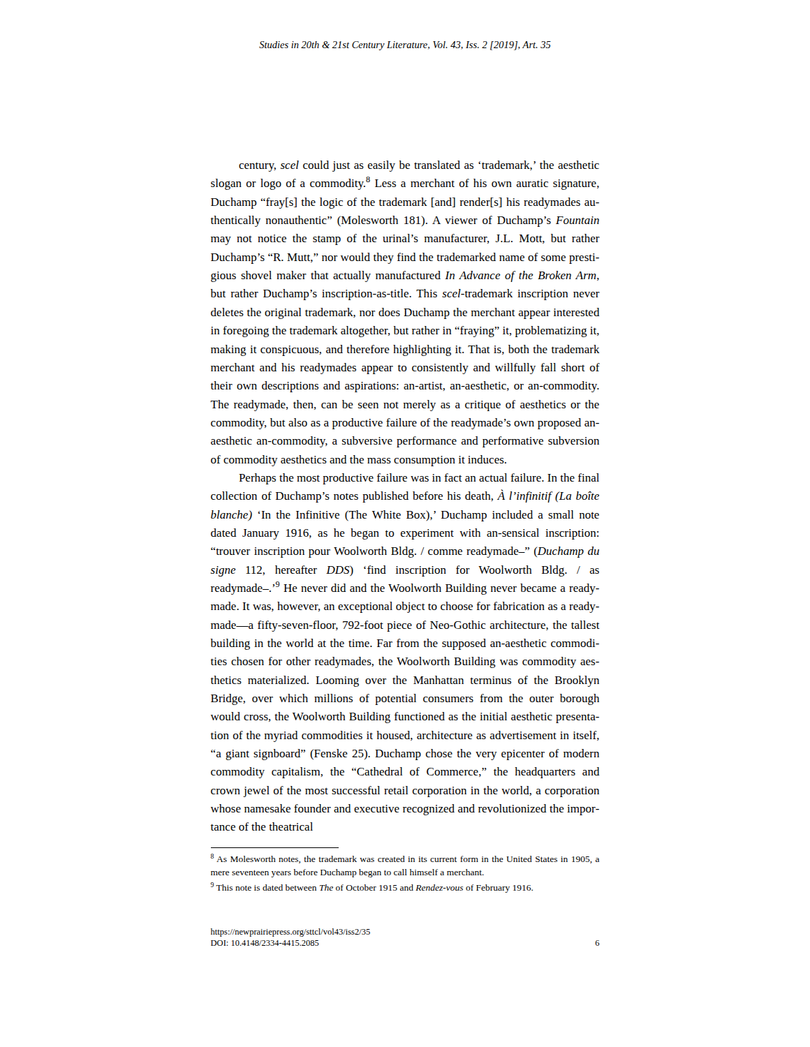Studies in 20th & 21st Century Literature, Vol. 43, Iss. 2 [2019], Art. 35
century, scel could just as easily be translated as ‘trademark,’ the aesthetic slogan or logo of a commodity.8 Less a merchant of his own auratic signature, Duchamp “fray[s] the logic of the trademark [and] render[s] his readymades authentically nonauthentic” (Molesworth 181). A viewer of Duchamp’s Fountain may not notice the stamp of the urinal’s manufacturer, J.L. Mott, but rather Duchamp’s “R. Mutt,” nor would they find the trademarked name of some prestigious shovel maker that actually manufactured In Advance of the Broken Arm, but rather Duchamp’s inscription-as-title. This scel-trademark inscription never deletes the original trademark, nor does Duchamp the merchant appear interested in foregoing the trademark altogether, but rather in “fraying” it, problematizing it, making it conspicuous, and therefore highlighting it. That is, both the trademark merchant and his readymades appear to consistently and willfully fall short of their own descriptions and aspirations: an-artist, an-aesthetic, or an-commodity. The readymade, then, can be seen not merely as a critique of aesthetics or the commodity, but also as a productive failure of the readymade’s own proposed an-aesthetic an-commodity, a subversive performance and performative subversion of commodity aesthetics and the mass consumption it induces.
Perhaps the most productive failure was in fact an actual failure. In the final collection of Duchamp’s notes published before his death, À l’infinitif (La boîte blanche) ‘In the Infinitive (The White Box),’ Duchamp included a small note dated January 1916, as he began to experiment with an-sensical inscription: “trouver inscription pour Woolworth Bldg. / comme readymade–” (Duchamp du signe 112, hereafter DDS) ‘find inscription for Woolworth Bldg. / as readymade–.’9 He never did and the Woolworth Building never became a readymade. It was, however, an exceptional object to choose for fabrication as a readymade—a fifty-seven-floor, 792-foot piece of Neo-Gothic architecture, the tallest building in the world at the time. Far from the supposed an-aesthetic commodities chosen for other readymades, the Woolworth Building was commodity aesthetics materialized. Looming over the Manhattan terminus of the Brooklyn Bridge, over which millions of potential consumers from the outer borough would cross, the Woolworth Building functioned as the initial aesthetic presentation of the myriad commodities it housed, architecture as advertisement in itself, “a giant signboard” (Fenske 25). Duchamp chose the very epicenter of modern commodity capitalism, the “Cathedral of Commerce,” the headquarters and crown jewel of the most successful retail corporation in the world, a corporation whose namesake founder and executive recognized and revolutionized the importance of the theatrical
8 As Molesworth notes, the trademark was created in its current form in the United States in 1905, a mere seventeen years before Duchamp began to call himself a merchant.
9 This note is dated between The of October 1915 and Rendez-vous of February 1916.
https://newprairiepress.org/sttcl/vol43/iss2/35
DOI: 10.4148/2334-4415.2085
6